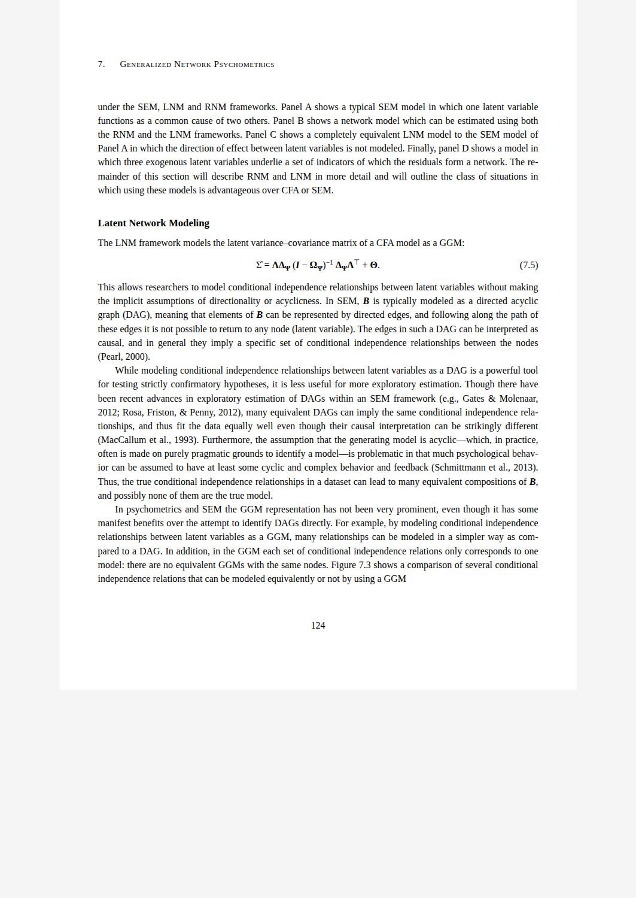7. Generalized Network Psychometrics
under the SEM, LNM and RNM frameworks. Panel A shows a typical SEM model in which one latent variable functions as a common cause of two others. Panel B shows a network model which can be estimated using both the RNM and the LNM frameworks. Panel C shows a completely equivalent LNM model to the SEM model of Panel A in which the direction of effect between latent variables is not modeled. Finally, panel D shows a model in which three exogenous latent variables underlie a set of indicators of which the residuals form a network. The remainder of this section will describe RNM and LNM in more detail and will outline the class of situations in which using these models is advantageous over CFA or SEM.
Latent Network Modeling
The LNM framework models the latent variance–covariance matrix of a CFA model as a GGM:
Σ̂ = ΛΔΨ (I − ΩΨ)−1 ΔΨΛ⊤ + Θ. (7.5)
This allows researchers to model conditional independence relationships between latent variables without making the implicit assumptions of directionality or acyclicness. In SEM, B is typically modeled as a directed acyclic graph (DAG), meaning that elements of B can be represented by directed edges, and following along the path of these edges it is not possible to return to any node (latent variable). The edges in such a DAG can be interpreted as causal, and in general they imply a specific set of conditional independence relationships between the nodes (Pearl, 2000).
While modeling conditional independence relationships between latent variables as a DAG is a powerful tool for testing strictly confirmatory hypotheses, it is less useful for more exploratory estimation. Though there have been recent advances in exploratory estimation of DAGs within an SEM framework (e.g., Gates & Molenaar, 2012; Rosa, Friston, & Penny, 2012), many equivalent DAGs can imply the same conditional independence relationships, and thus fit the data equally well even though their causal interpretation can be strikingly different (MacCallum et al., 1993). Furthermore, the assumption that the generating model is acyclic—which, in practice, often is made on purely pragmatic grounds to identify a model—is problematic in that much psychological behavior can be assumed to have at least some cyclic and complex behavior and feedback (Schmittmann et al., 2013). Thus, the true conditional independence relationships in a dataset can lead to many equivalent compositions of B, and possibly none of them are the true model.
In psychometrics and SEM the GGM representation has not been very prominent, even though it has some manifest benefits over the attempt to identify DAGs directly. For example, by modeling conditional independence relationships between latent variables as a GGM, many relationships can be modeled in a simpler way as compared to a DAG. In addition, in the GGM each set of conditional independence relations only corresponds to one model: there are no equivalent GGMs with the same nodes. Figure 7.3 shows a comparison of several conditional independence relations that can be modeled equivalently or not by using a GGM
124